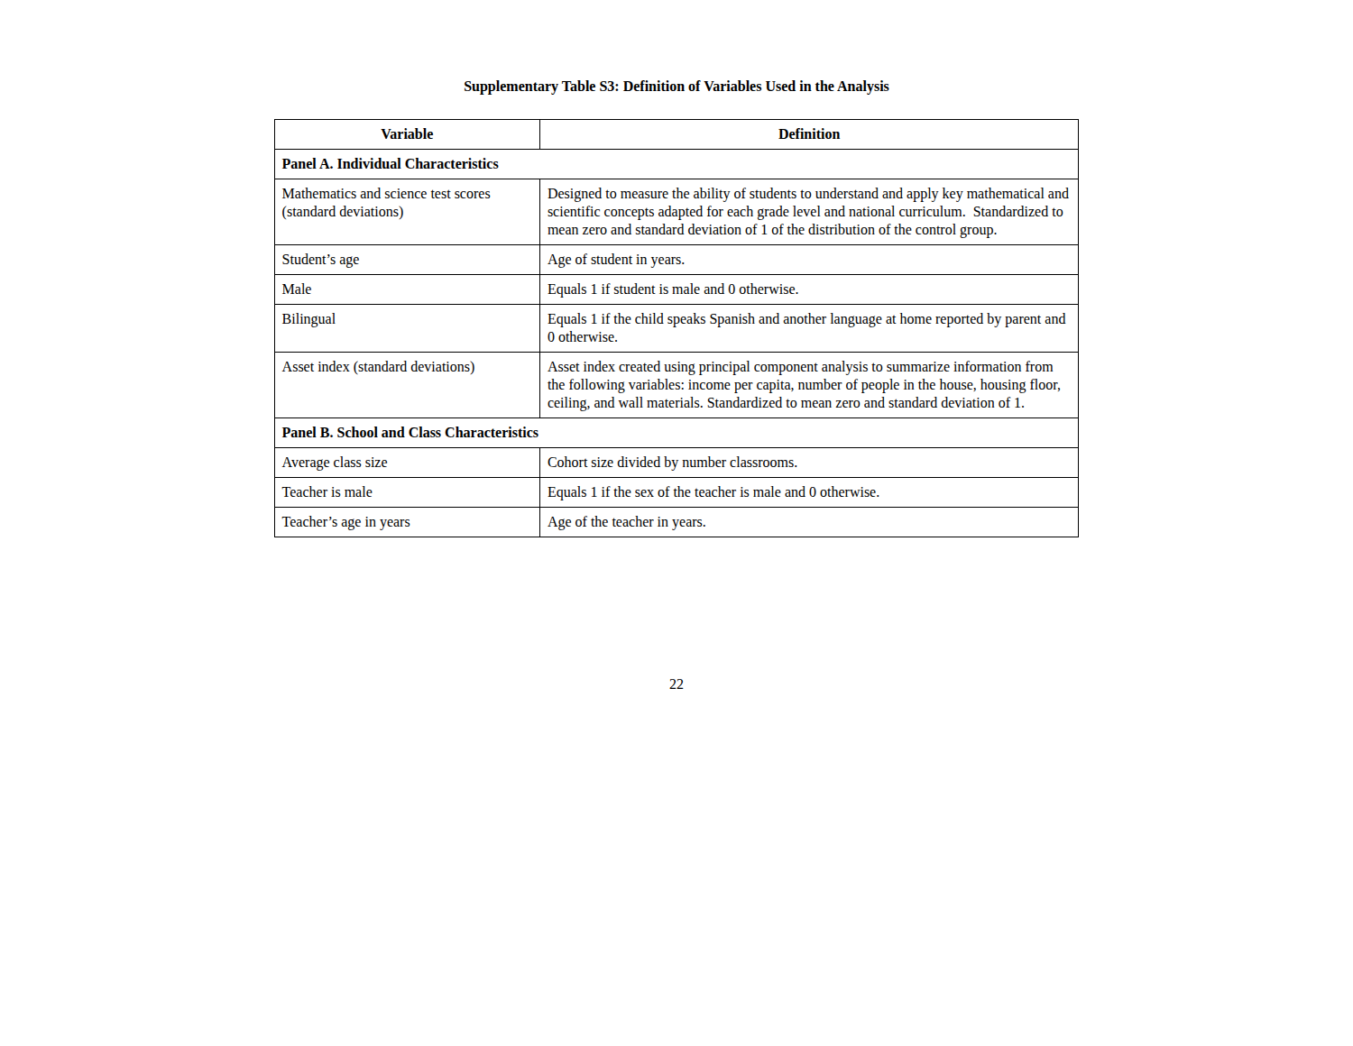Supplementary Table S3: Definition of Variables Used in the Analysis
| Variable | Definition |
| --- | --- |
| Panel A. Individual Characteristics |
| Mathematics and science test scores (standard deviations) | Designed to measure the ability of students to understand and apply key mathematical and scientific concepts adapted for each grade level and national curriculum. Standardized to mean zero and standard deviation of 1 of the distribution of the control group. |
| Student’s age | Age of student in years. |
| Male | Equals 1 if student is male and 0 otherwise. |
| Bilingual | Equals 1 if the child speaks Spanish and another language at home reported by parent and 0 otherwise. |
| Asset index (standard deviations) | Asset index created using principal component analysis to summarize information from the following variables: income per capita, number of people in the house, housing floor, ceiling, and wall materials. Standardized to mean zero and standard deviation of 1. |
| Panel B. School and Class Characteristics |
| Average class size | Cohort size divided by number classrooms. |
| Teacher is male | Equals 1 if the sex of the teacher is male and 0 otherwise. |
| Teacher’s age in years | Age of the teacher in years. |
22